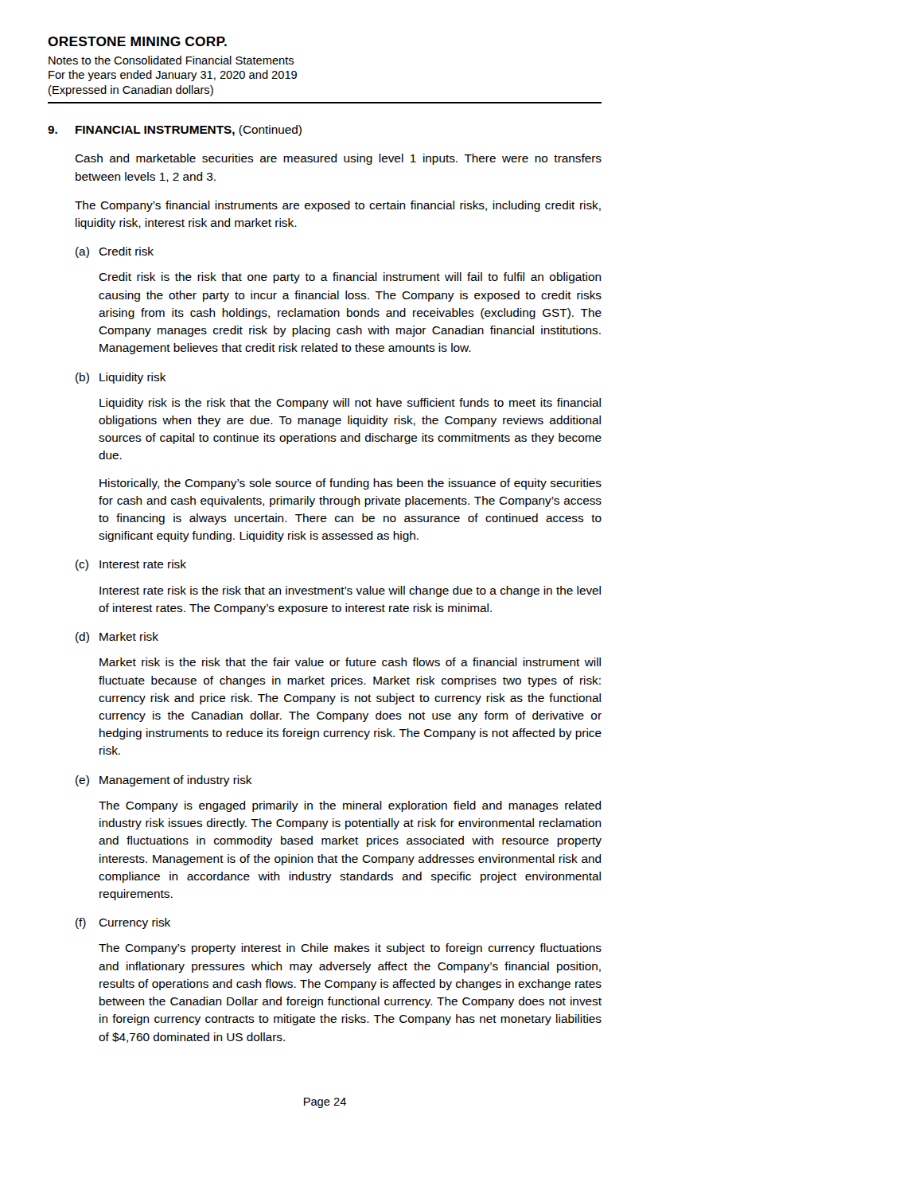ORESTONE MINING CORP.
Notes to the Consolidated Financial Statements
For the years ended January 31, 2020 and 2019
(Expressed in Canadian dollars)
9. FINANCIAL INSTRUMENTS, (Continued)
Cash and marketable securities are measured using level 1 inputs. There were no transfers between levels 1, 2 and 3.
The Company’s financial instruments are exposed to certain financial risks, including credit risk, liquidity risk, interest risk and market risk.
(a) Credit risk
Credit risk is the risk that one party to a financial instrument will fail to fulfil an obligation causing the other party to incur a financial loss. The Company is exposed to credit risks arising from its cash holdings, reclamation bonds and receivables (excluding GST). The Company manages credit risk by placing cash with major Canadian financial institutions. Management believes that credit risk related to these amounts is low.
(b) Liquidity risk
Liquidity risk is the risk that the Company will not have sufficient funds to meet its financial obligations when they are due. To manage liquidity risk, the Company reviews additional sources of capital to continue its operations and discharge its commitments as they become due.
Historically, the Company’s sole source of funding has been the issuance of equity securities for cash and cash equivalents, primarily through private placements. The Company’s access to financing is always uncertain. There can be no assurance of continued access to significant equity funding. Liquidity risk is assessed as high.
(c) Interest rate risk
Interest rate risk is the risk that an investment’s value will change due to a change in the level of interest rates. The Company’s exposure to interest rate risk is minimal.
(d) Market risk
Market risk is the risk that the fair value or future cash flows of a financial instrument will fluctuate because of changes in market prices. Market risk comprises two types of risk: currency risk and price risk. The Company is not subject to currency risk as the functional currency is the Canadian dollar. The Company does not use any form of derivative or hedging instruments to reduce its foreign currency risk. The Company is not affected by price risk.
(e) Management of industry risk
The Company is engaged primarily in the mineral exploration field and manages related industry risk issues directly. The Company is potentially at risk for environmental reclamation and fluctuations in commodity based market prices associated with resource property interests. Management is of the opinion that the Company addresses environmental risk and compliance in accordance with industry standards and specific project environmental requirements.
(f) Currency risk
The Company’s property interest in Chile makes it subject to foreign currency fluctuations and inflationary pressures which may adversely affect the Company’s financial position, results of operations and cash flows. The Company is affected by changes in exchange rates between the Canadian Dollar and foreign functional currency. The Company does not invest in foreign currency contracts to mitigate the risks. The Company has net monetary liabilities of $4,760 dominated in US dollars.
Page 24